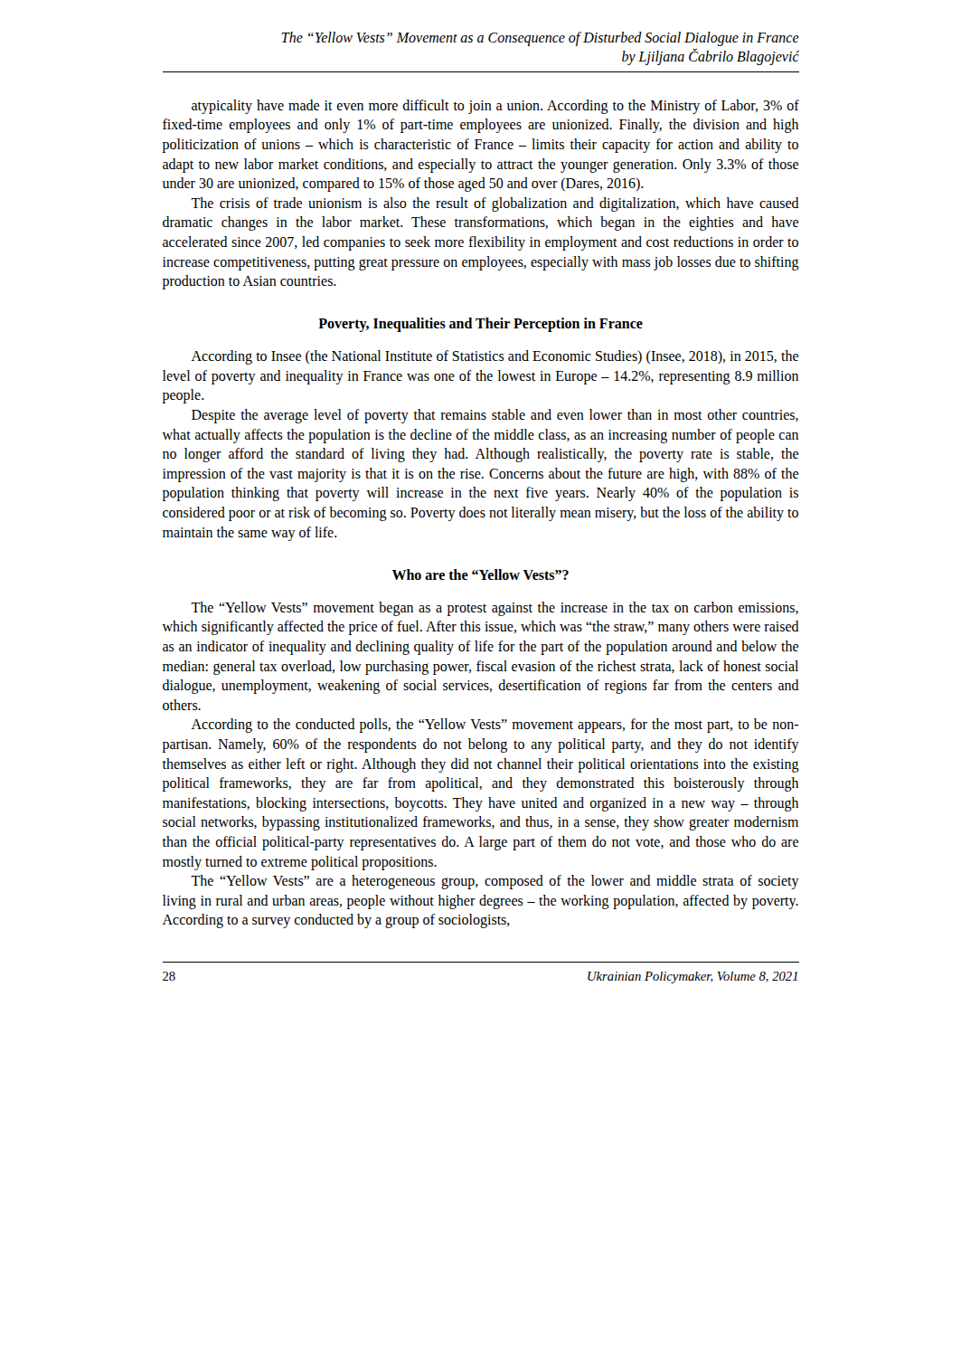The “Yellow Vests” Movement as a Consequence of Disturbed Social Dialogue in France by Ljiljana Čabrilo Blagojević
atypicality have made it even more difficult to join a union. According to the Ministry of Labor, 3% of fixed-time employees and only 1% of part-time employees are unionized. Finally, the division and high politicization of unions – which is characteristic of France – limits their capacity for action and ability to adapt to new labor market conditions, and especially to attract the younger generation. Only 3.3% of those under 30 are unionized, compared to 15% of those aged 50 and over (Dares, 2016).
The crisis of trade unionism is also the result of globalization and digitalization, which have caused dramatic changes in the labor market. These transformations, which began in the eighties and have accelerated since 2007, led companies to seek more flexibility in employment and cost reductions in order to increase competitiveness, putting great pressure on employees, especially with mass job losses due to shifting production to Asian countries.
Poverty, Inequalities and Their Perception in France
According to Insee (the National Institute of Statistics and Economic Studies) (Insee, 2018), in 2015, the level of poverty and inequality in France was one of the lowest in Europe – 14.2%, representing 8.9 million people.
Despite the average level of poverty that remains stable and even lower than in most other countries, what actually affects the population is the decline of the middle class, as an increasing number of people can no longer afford the standard of living they had. Although realistically, the poverty rate is stable, the impression of the vast majority is that it is on the rise. Concerns about the future are high, with 88% of the population thinking that poverty will increase in the next five years. Nearly 40% of the population is considered poor or at risk of becoming so. Poverty does not literally mean misery, but the loss of the ability to maintain the same way of life.
Who are the “Yellow Vests”?
The “Yellow Vests” movement began as a protest against the increase in the tax on carbon emissions, which significantly affected the price of fuel. After this issue, which was “the straw,” many others were raised as an indicator of inequality and declining quality of life for the part of the population around and below the median: general tax overload, low purchasing power, fiscal evasion of the richest strata, lack of honest social dialogue, unemployment, weakening of social services, desertification of regions far from the centers and others.
According to the conducted polls, the “Yellow Vests” movement appears, for the most part, to be non-partisan. Namely, 60% of the respondents do not belong to any political party, and they do not identify themselves as either left or right. Although they did not channel their political orientations into the existing political frameworks, they are far from apolitical, and they demonstrated this boisterously through manifestations, blocking intersections, boycotts. They have united and organized in a new way – through social networks, bypassing institutionalized frameworks, and thus, in a sense, they show greater modernism than the official political-party representatives do. A large part of them do not vote, and those who do are mostly turned to extreme political propositions.
The “Yellow Vests” are a heterogeneous group, composed of the lower and middle strata of society living in rural and urban areas, people without higher degrees – the working population, affected by poverty. According to a survey conducted by a group of sociologists,
28 Ukrainian Policymaker, Volume 8, 2021